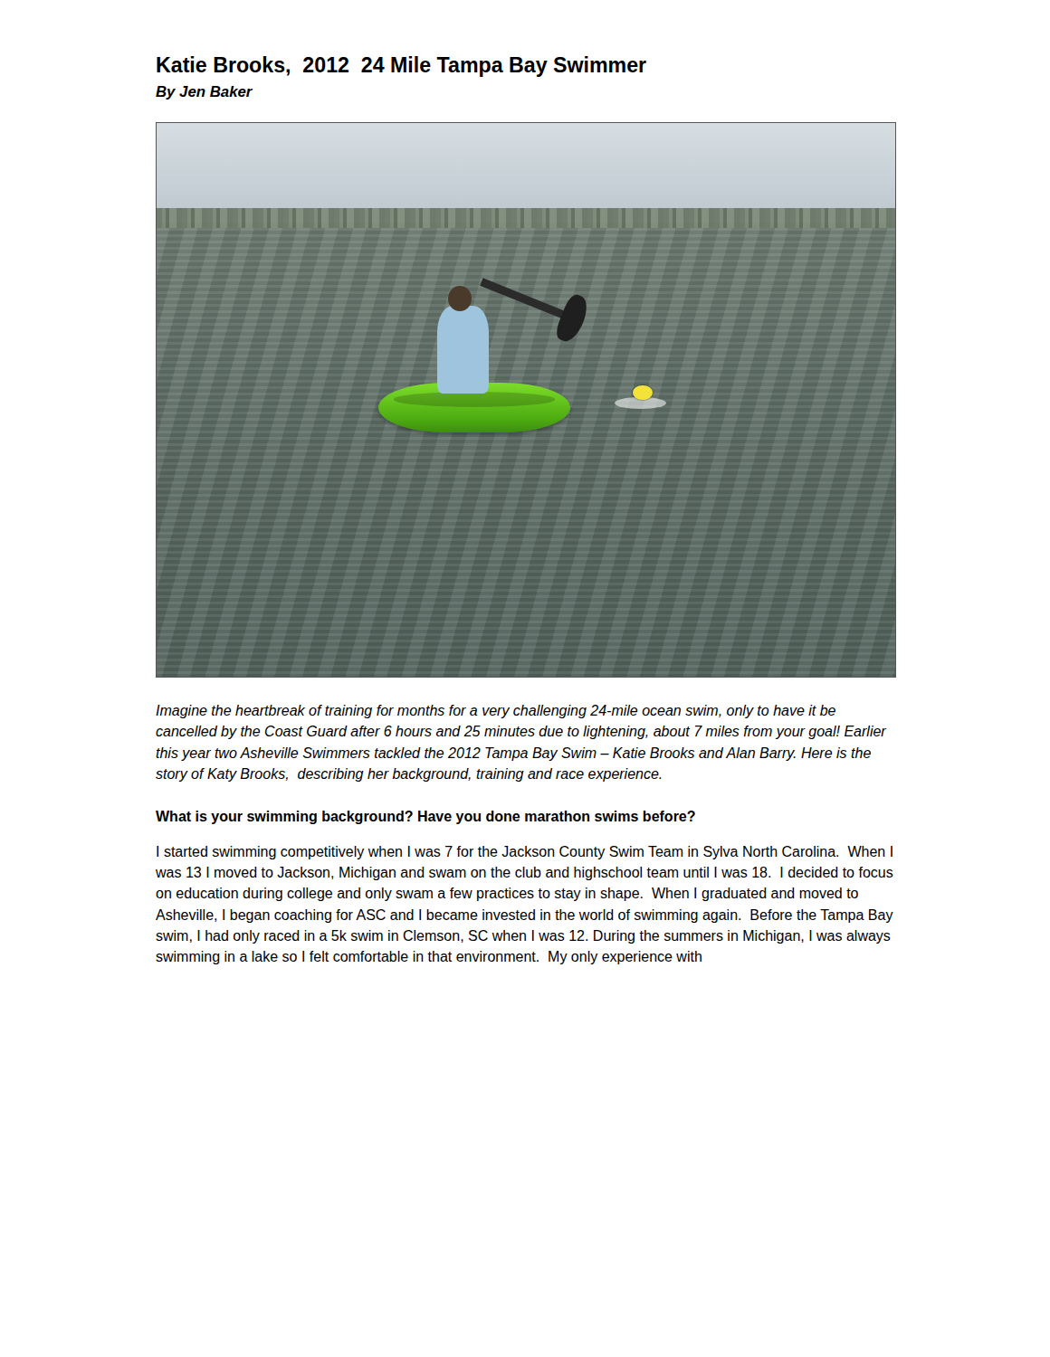Katie Brooks, 2012 24 Mile Tampa Bay Swimmer
By Jen Baker
Imagine the heartbreak of training for months for a very challenging 24-mile ocean swim, only to have it be cancelled by the Coast Guard after 6 hours and 25 minutes due to lightening, about 7 miles from your goal! Earlier this year two Asheville Swimmers tackled the 2012 Tampa Bay Swim – Katie Brooks and Alan Barry. Here is the story of Katy Brooks, describing her background, training and race experience.
What is your swimming background? Have you done marathon swims before?
I started swimming competitively when I was 7 for the Jackson County Swim Team in Sylva North Carolina. When I was 13 I moved to Jackson, Michigan and swam on the club and highschool team until I was 18. I decided to focus on education during college and only swam a few practices to stay in shape. When I graduated and moved to Asheville, I began coaching for ASC and I became invested in the world of swimming again. Before the Tampa Bay swim, I had only raced in a 5k swim in Clemson, SC when I was 12. During the summers in Michigan, I was always swimming in a lake so I felt comfortable in that environment. My only experience with